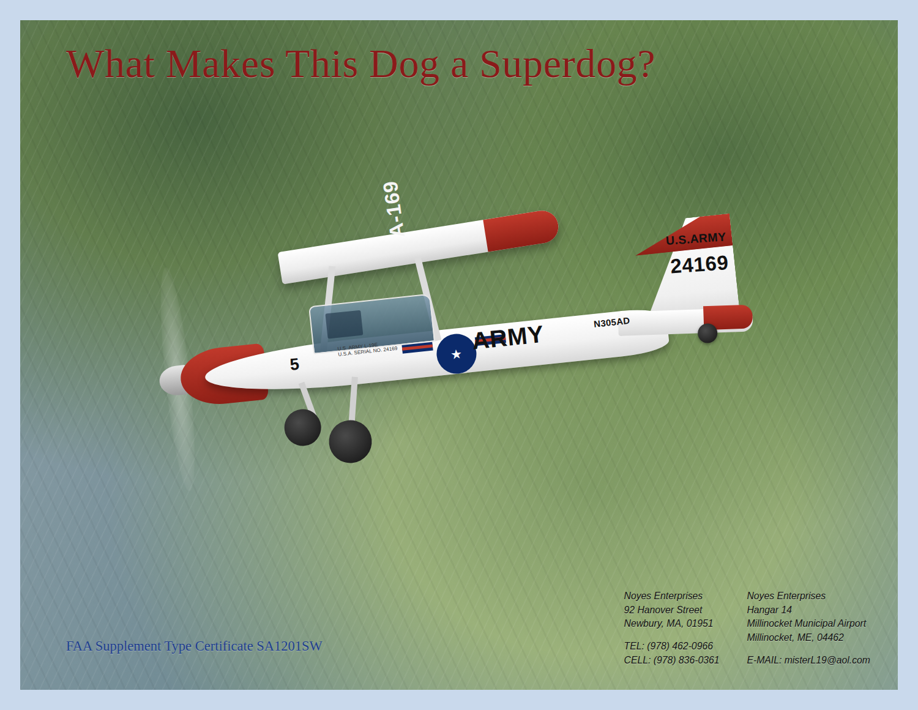What Makes This Dog a Superdog?
ARMY U.S.ARMY 24169 A-169 N305AD 5 U.S. ARMY L-19E
U.S.A. SERIAL NO. 24169
U.S. Army L-19 Bird Dog, registration N305AD, serial 24169.
FAA Supplement Type Certificate SA1201SW
Noyes Enterprises
92 Hanover Street
Newbury, MA, 01951
TEL: (978) 462-0966
CELL: (978) 836-0361
Noyes Enterprises
Hangar 14
Millinocket Municipal Airport
Millinocket, ME, 04462
E-MAIL: misterL19@aol.com